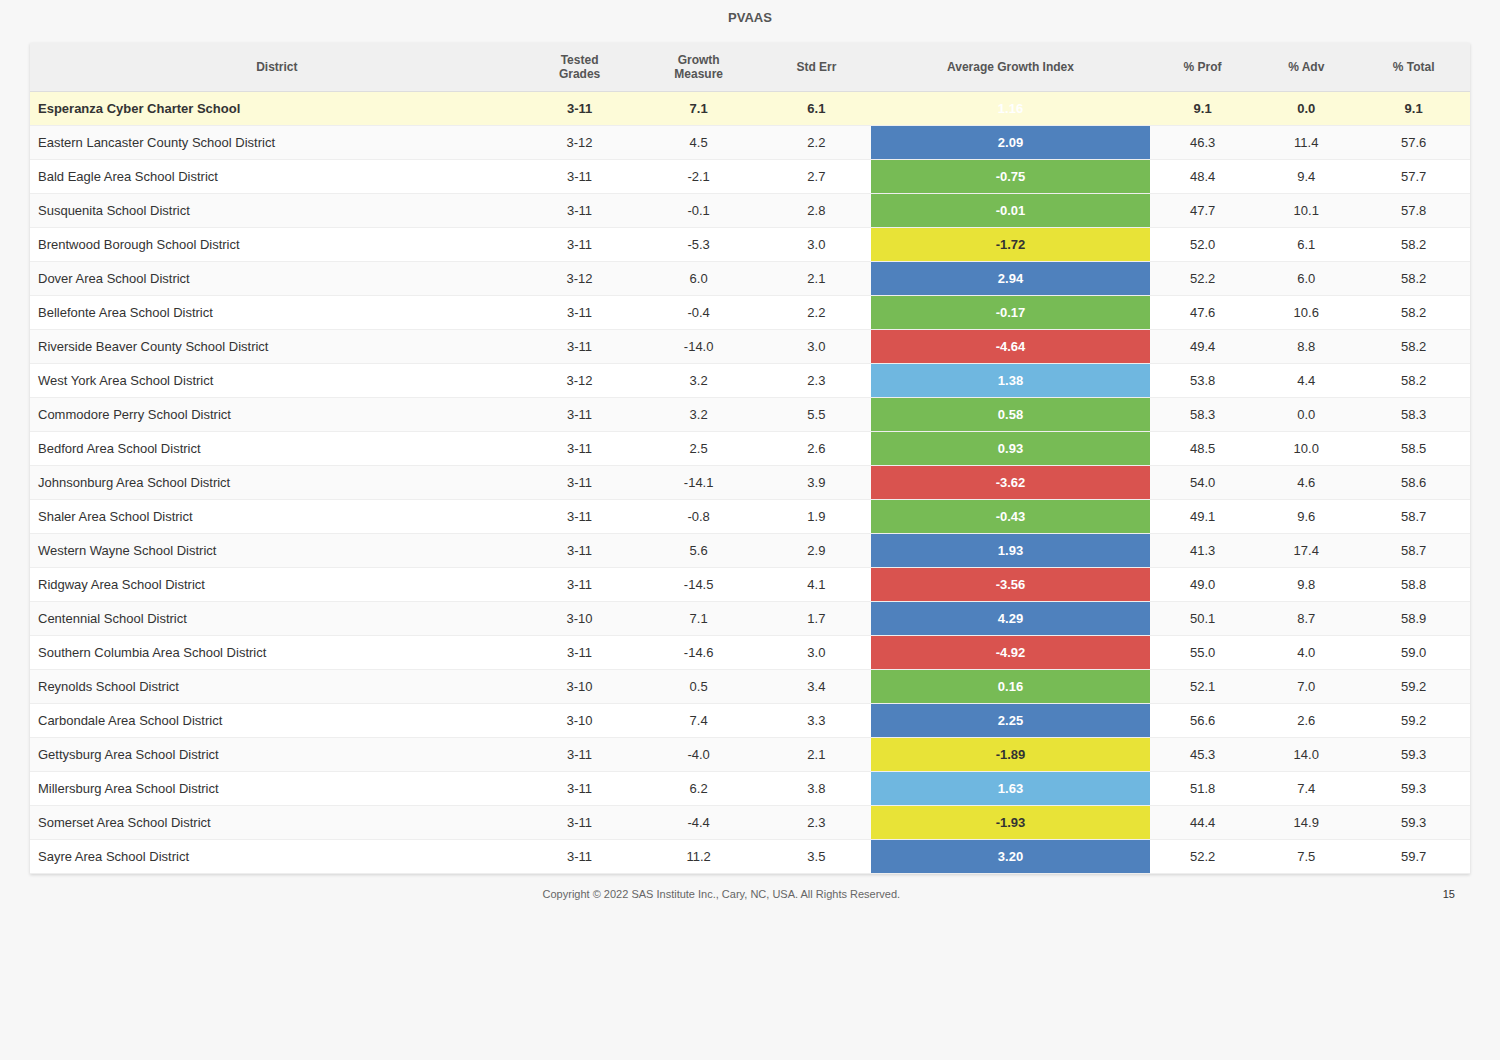PVAAS
| District | Tested Grades | Growth Measure | Std Err | Average Growth Index | % Prof | % Adv | % Total |
| --- | --- | --- | --- | --- | --- | --- | --- |
| Esperanza Cyber Charter School | 3-11 | 7.1 | 6.1 | 1.16 | 9.1 | 0.0 | 9.1 |
| Eastern Lancaster County School District | 3-12 | 4.5 | 2.2 | 2.09 | 46.3 | 11.4 | 57.6 |
| Bald Eagle Area School District | 3-11 | -2.1 | 2.7 | -0.75 | 48.4 | 9.4 | 57.7 |
| Susquenita School District | 3-11 | -0.1 | 2.8 | -0.01 | 47.7 | 10.1 | 57.8 |
| Brentwood Borough School District | 3-11 | -5.3 | 3.0 | -1.72 | 52.0 | 6.1 | 58.2 |
| Dover Area School District | 3-12 | 6.0 | 2.1 | 2.94 | 52.2 | 6.0 | 58.2 |
| Bellefonte Area School District | 3-11 | -0.4 | 2.2 | -0.17 | 47.6 | 10.6 | 58.2 |
| Riverside Beaver County School District | 3-11 | -14.0 | 3.0 | -4.64 | 49.4 | 8.8 | 58.2 |
| West York Area School District | 3-12 | 3.2 | 2.3 | 1.38 | 53.8 | 4.4 | 58.2 |
| Commodore Perry School District | 3-11 | 3.2 | 5.5 | 0.58 | 58.3 | 0.0 | 58.3 |
| Bedford Area School District | 3-11 | 2.5 | 2.6 | 0.93 | 48.5 | 10.0 | 58.5 |
| Johnsonburg Area School District | 3-11 | -14.1 | 3.9 | -3.62 | 54.0 | 4.6 | 58.6 |
| Shaler Area School District | 3-11 | -0.8 | 1.9 | -0.43 | 49.1 | 9.6 | 58.7 |
| Western Wayne School District | 3-11 | 5.6 | 2.9 | 1.93 | 41.3 | 17.4 | 58.7 |
| Ridgway Area School District | 3-11 | -14.5 | 4.1 | -3.56 | 49.0 | 9.8 | 58.8 |
| Centennial School District | 3-10 | 7.1 | 1.7 | 4.29 | 50.1 | 8.7 | 58.9 |
| Southern Columbia Area School District | 3-11 | -14.6 | 3.0 | -4.92 | 55.0 | 4.0 | 59.0 |
| Reynolds School District | 3-10 | 0.5 | 3.4 | 0.16 | 52.1 | 7.0 | 59.2 |
| Carbondale Area School District | 3-10 | 7.4 | 3.3 | 2.25 | 56.6 | 2.6 | 59.2 |
| Gettysburg Area School District | 3-11 | -4.0 | 2.1 | -1.89 | 45.3 | 14.0 | 59.3 |
| Millersburg Area School District | 3-11 | 6.2 | 3.8 | 1.63 | 51.8 | 7.4 | 59.3 |
| Somerset Area School District | 3-11 | -4.4 | 2.3 | -1.93 | 44.4 | 14.9 | 59.3 |
| Sayre Area School District | 3-11 | 11.2 | 3.5 | 3.20 | 52.2 | 7.5 | 59.7 |
Copyright © 2022 SAS Institute Inc., Cary, NC, USA. All Rights Reserved. 15